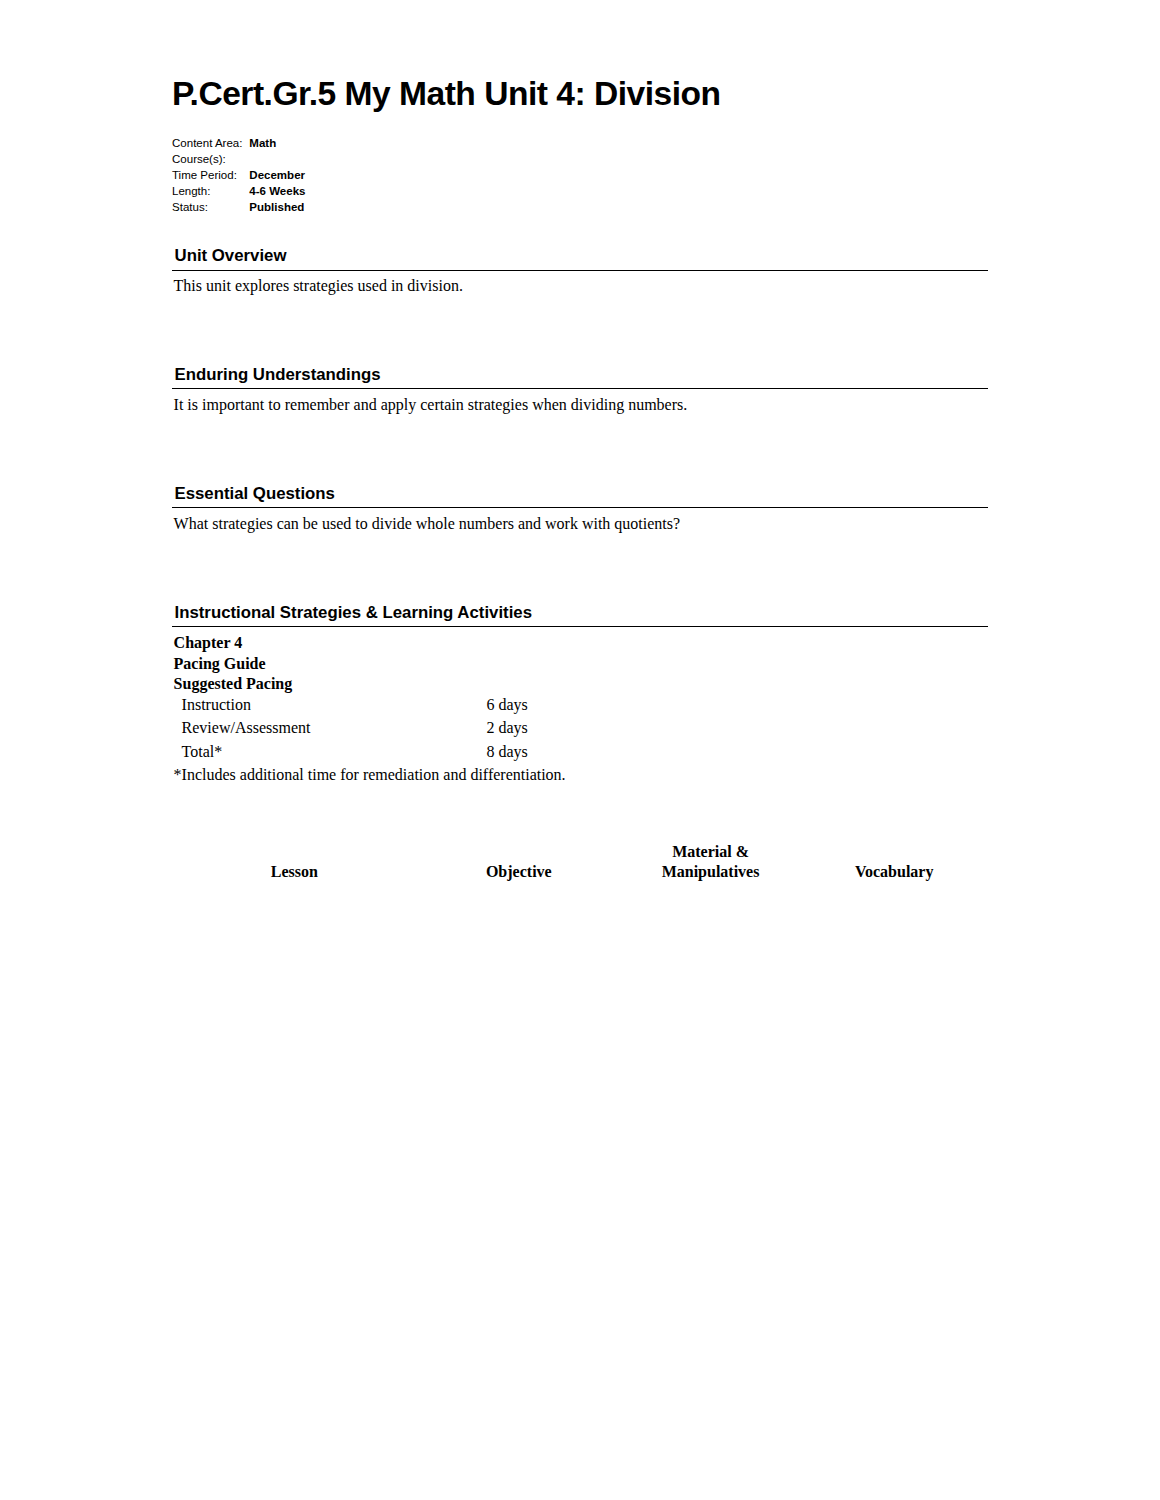P.Cert.Gr.5 My Math Unit 4: Division
| Content Area: | Math |
| Course(s): | |
| Time Period: | December |
| Length: | 4-6 Weeks |
| Status: | Published |
Unit Overview
This unit explores strategies used in division.
Enduring Understandings
It is important to remember and apply certain strategies when dividing numbers.
Essential Questions
What strategies can be used to divide whole numbers and work with quotients?
Instructional Strategies & Learning Activities
Chapter 4
Pacing Guide
Suggested Pacing
| Instruction | 6 days |
| Review/Assessment | 2 days |
| Total* | 8 days |
*Includes additional time for remediation and differentiation.
| Lesson | Objective | Material & Manipulatives | Vocabulary |
| --- | --- | --- | --- |